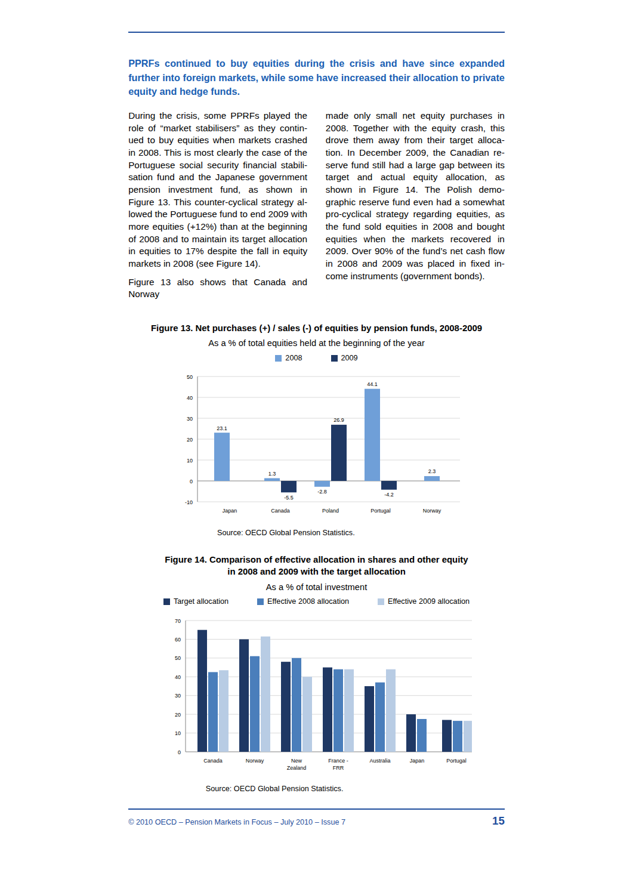PPRFs continued to buy equities during the crisis and have since expanded further into foreign markets, while some have increased their allocation to private equity and hedge funds.
During the crisis, some PPRFs played the role of “market stabilisers” as they continued to buy equities when markets crashed in 2008. This is most clearly the case of the Portuguese social security financial stabilisation fund and the Japanese government pension investment fund, as shown in Figure 13. This counter-cyclical strategy allowed the Portuguese fund to end 2009 with more equities (+12%) than at the beginning of 2008 and to maintain its target allocation in equities to 17% despite the fall in equity markets in 2008 (see Figure 14).
Figure 13 also shows that Canada and Norway
made only small net equity purchases in 2008. Together with the equity crash, this drove them away from their target allocation. In December 2009, the Canadian reserve fund still had a large gap between its target and actual equity allocation, as shown in Figure 14. The Polish demographic reserve fund even had a somewhat pro-cyclical strategy regarding equities, as the fund sold equities in 2008 and bought equities when the markets recovered in 2009. Over 90% of the fund’s net cash flow in 2008 and 2009 was placed in fixed income instruments (government bonds).
Figure 13. Net purchases (+) / sales (-) of equities by pension funds, 2008-2009
As a % of total equities held at the beginning of the year
2008
2009
50 40 30 20 10 0 -10 23.1 Japan 1.3 -5.5 Canada -2.8 26.9 Poland 44.1 -4.2 Portugal 2.3 Norway
Source: OECD Global Pension Statistics.
Figure 14. Comparison of effective allocation in shares and other equity
in 2008 and 2009 with the target allocation
As a % of total investment
Target allocation
Effective 2008 allocation
Effective 2009 allocation
70 60 50 40 30 20 10 0 Canada Norway New Zealand France - FRR Australia Japan Portugal
Source: OECD Global Pension Statistics.
© 2010 OECD – Pension Markets in Focus – July 2010 – Issue 7
15